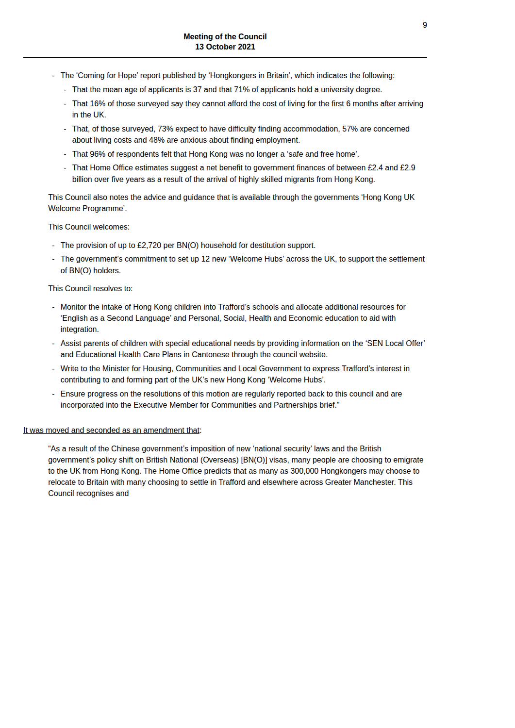9
Meeting of the Council
13 October 2021
The ‘Coming for Hope’ report published by ‘Hongkongers in Britain’, which indicates the following:
That the mean age of applicants is 37 and that 71% of applicants hold a university degree.
That 16% of those surveyed say they cannot afford the cost of living for the first 6 months after arriving in the UK.
That, of those surveyed, 73% expect to have difficulty finding accommodation, 57% are concerned about living costs and 48% are anxious about finding employment.
That 96% of respondents felt that Hong Kong was no longer a ‘safe and free home’.
That Home Office estimates suggest a net benefit to government finances of between £2.4 and £2.9 billion over five years as a result of the arrival of highly skilled migrants from Hong Kong.
This Council also notes the advice and guidance that is available through the governments ‘Hong Kong UK Welcome Programme’.
This Council welcomes:
The provision of up to £2,720 per BN(O) household for destitution support.
The government’s commitment to set up 12 new ‘Welcome Hubs’ across the UK, to support the settlement of BN(O) holders.
This Council resolves to:
Monitor the intake of Hong Kong children into Trafford’s schools and allocate additional resources for ‘English as a Second Language’ and Personal, Social, Health and Economic education to aid with integration.
Assist parents of children with special educational needs by providing information on the ‘SEN Local Offer’ and Educational Health Care Plans in Cantonese through the council website.
Write to the Minister for Housing, Communities and Local Government to express Trafford’s interest in contributing to and forming part of the UK’s new Hong Kong ‘Welcome Hubs’.
Ensure progress on the resolutions of this motion are regularly reported back to this council and are incorporated into the Executive Member for Communities and Partnerships brief.”
It was moved and seconded as an amendment that:
“As a result of the Chinese government’s imposition of new ‘national security’ laws and the British government’s policy shift on British National (Overseas) [BN(O)] visas, many people are choosing to emigrate to the UK from Hong Kong. The Home Office predicts that as many as 300,000 Hongkongers may choose to relocate to Britain with many choosing to settle in Trafford and elsewhere across Greater Manchester. This Council recognises and